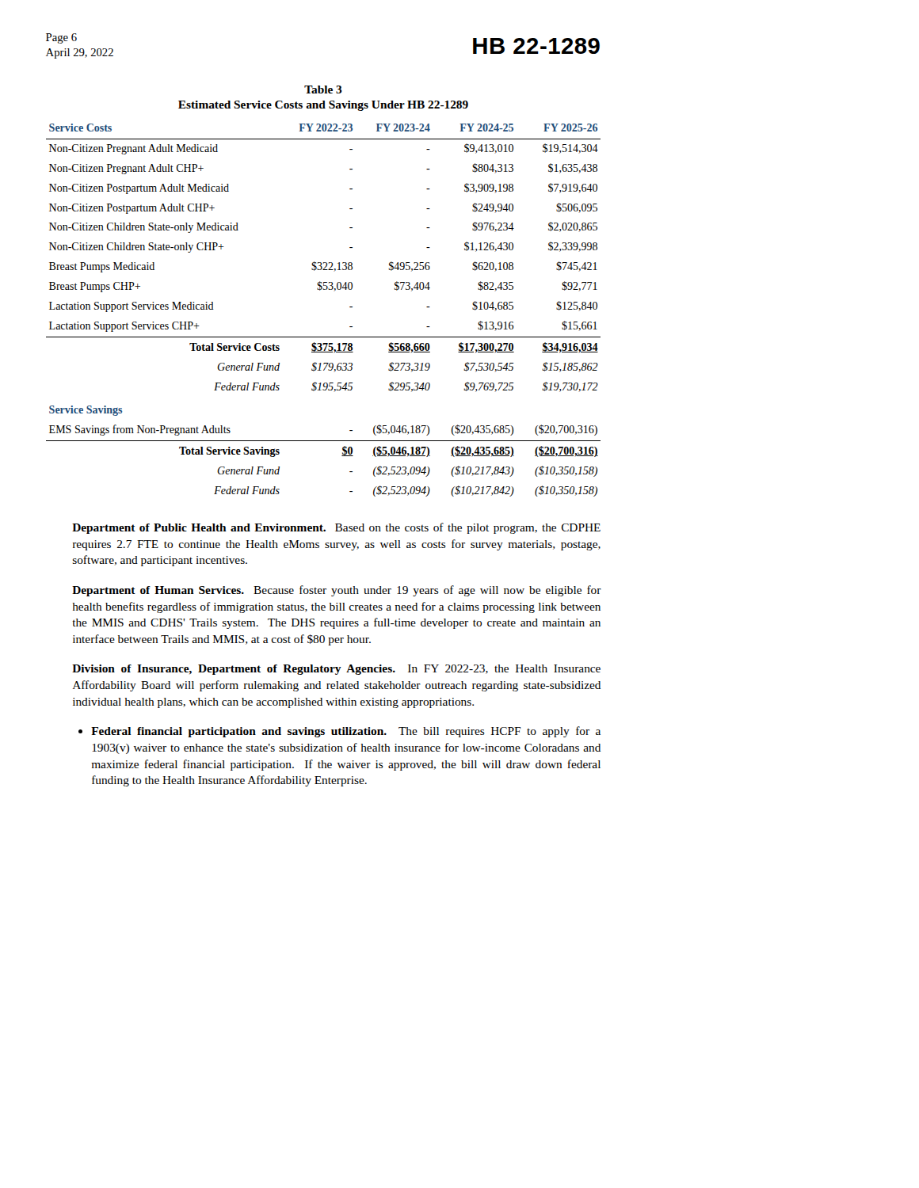Page 6
April 29, 2022
HB 22-1289
Table 3
Estimated Service Costs and Savings Under HB 22-1289
| Service Costs | FY 2022-23 | FY 2023-24 | FY 2024-25 | FY 2025-26 |
| --- | --- | --- | --- | --- |
| Non-Citizen Pregnant Adult Medicaid | - | - | $9,413,010 | $19,514,304 |
| Non-Citizen Pregnant Adult CHP+ | - | - | $804,313 | $1,635,438 |
| Non-Citizen Postpartum Adult Medicaid | - | - | $3,909,198 | $7,919,640 |
| Non-Citizen Postpartum Adult CHP+ | - | - | $249,940 | $506,095 |
| Non-Citizen Children State-only Medicaid | - | - | $976,234 | $2,020,865 |
| Non-Citizen Children State-only CHP+ | - | - | $1,126,430 | $2,339,998 |
| Breast Pumps Medicaid | $322,138 | $495,256 | $620,108 | $745,421 |
| Breast Pumps CHP+ | $53,040 | $73,404 | $82,435 | $92,771 |
| Lactation Support Services Medicaid | - | - | $104,685 | $125,840 |
| Lactation Support Services CHP+ | - | - | $13,916 | $15,661 |
| Total Service Costs | $375,178 | $568,660 | $17,300,270 | $34,916,034 |
| General Fund | $179,633 | $273,319 | $7,530,545 | $15,185,862 |
| Federal Funds | $195,545 | $295,340 | $9,769,725 | $19,730,172 |
| Service Savings |
| EMS Savings from Non-Pregnant Adults | - | ($5,046,187) | ($20,435,685) | ($20,700,316) |
| Total Service Savings | $0 | ($5,046,187) | ($20,435,685) | ($20,700,316) |
| General Fund | - | ($2,523,094) | ($10,217,843) | ($10,350,158) |
| Federal Funds | - | ($2,523,094) | ($10,217,842) | ($10,350,158) |
Department of Public Health and Environment. Based on the costs of the pilot program, the CDPHE requires 2.7 FTE to continue the Health eMoms survey, as well as costs for survey materials, postage, software, and participant incentives.
Department of Human Services. Because foster youth under 19 years of age will now be eligible for health benefits regardless of immigration status, the bill creates a need for a claims processing link between the MMIS and CDHS' Trails system. The DHS requires a full-time developer to create and maintain an interface between Trails and MMIS, at a cost of $80 per hour.
Division of Insurance, Department of Regulatory Agencies. In FY 2022-23, the Health Insurance Affordability Board will perform rulemaking and related stakeholder outreach regarding state-subsidized individual health plans, which can be accomplished within existing appropriations.
Federal financial participation and savings utilization. The bill requires HCPF to apply for a 1903(v) waiver to enhance the state's subsidization of health insurance for low-income Coloradans and maximize federal financial participation. If the waiver is approved, the bill will draw down federal funding to the Health Insurance Affordability Enterprise.